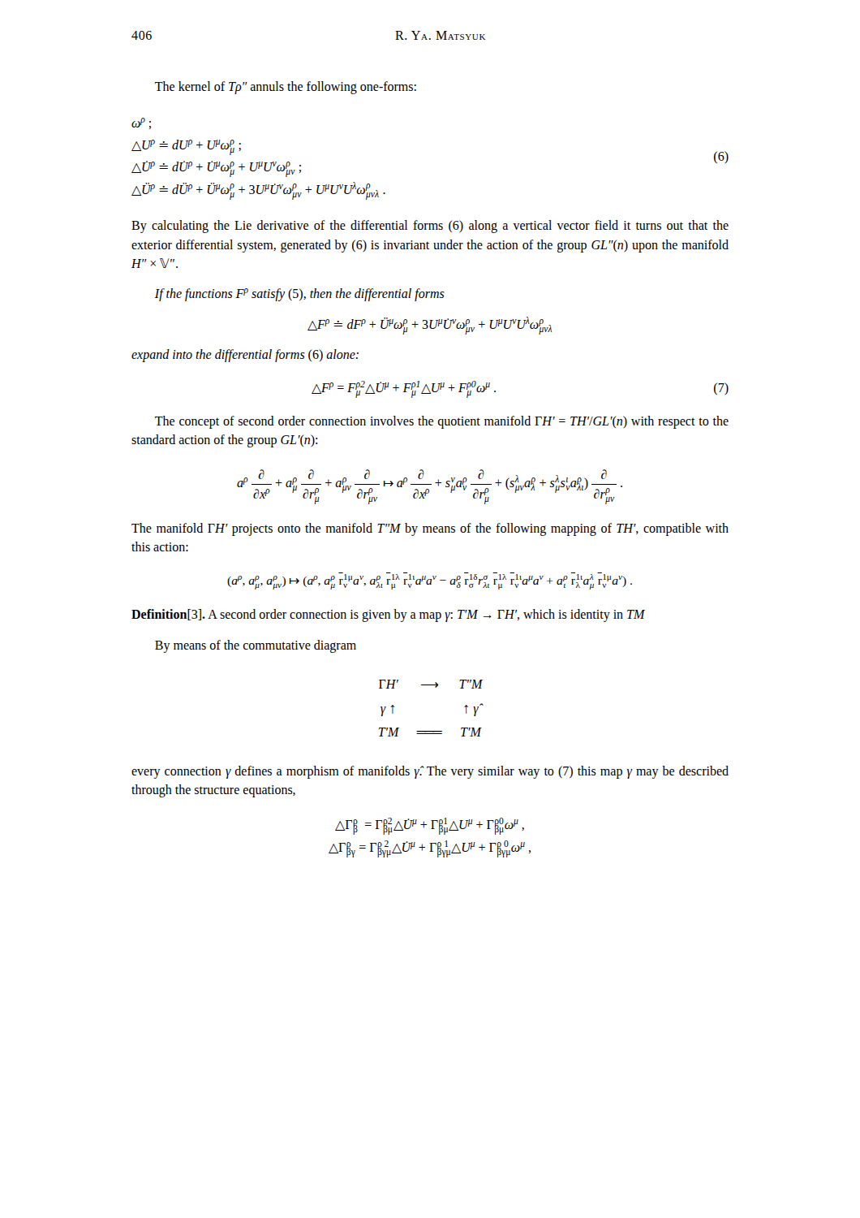406 R. Ya. Matsyuk
The kernel of Tρ″ annuls the following one-forms:
ωρ ;
△Uρ ≐ dUρ + Uμωρμ ;
△U̇ρ ≐ dU̇ρ + U̇μωρμ + UμUνωρμν ;
△Üρ ≐ dÜρ + Üμωρμ + 3UμU̇νωρμν + UμUνUλωρμνλ .
(6)
By calculating the Lie derivative of the differential forms (6) along a vertical vector field it turns out that the exterior differential system, generated by (6) is invariant under the action of the group GL″(n) upon the manifold H″ × 𝕍″.
If the functions Fρ satisfy (5), then the differential forms
△Fρ ≐ dFρ + Üμωρμ + 3UμU̇νωρμν + UμUνUλωρμνλ
expand into the differential forms (6) alone:
△Fρ = Fρ2 μ△U̇μ + Fρ1 μ△Uμ + Fρ0 μωμ .
(7)
The concept of second order connection involves the quotient manifold ΓH′ = TH′/GL′(n) with respect to the standard action of the group GL′(n):
aρ ∂∂xρ + aρμ ∂∂rρμ + aρμν ∂∂rρμν ↦ aρ ∂∂xρ + sνμaρν ∂∂rρμ + (sλμνaρλ + sλμsινaρλι) ∂∂rρμν .
The manifold ΓH′ projects onto the manifold T″M by means of the following mapping of TH′, compatible with this action:
(aρ, aρμ, aρμν) ↦ (aρ, aρμ r 1μ ν aν, aρλι r 1λ μ r 1ι ν aμaν − aρδ r 1δ σ rσλι r 1λ μ r 1ι ν aμaν + aρι r 1ι λ aλμ r 1μ ν aν) .
Definition[3]. A second order connection is given by a map γ: T′M → ΓH′, which is identity in TM
By means of the commutative diagram
| Γ H′ | ⟶ | T″M |
| γ ↑ | | ↑ γ̂ |
| T′M | ═══ | T′M |
every connection γ defines a morphism of manifolds γ̂. The very similar way to (7) this map γ may be described through the structure equations,
△Γρβ = Γρ2 βμ△U̇μ + Γρ1 βμ△Uμ + Γρ0 βμ ωμ ,
△Γρβγ = Γρ 2 βγμ△U̇μ + Γρ 1 βγμ△Uμ + Γρ 0 βγμ ωμ ,